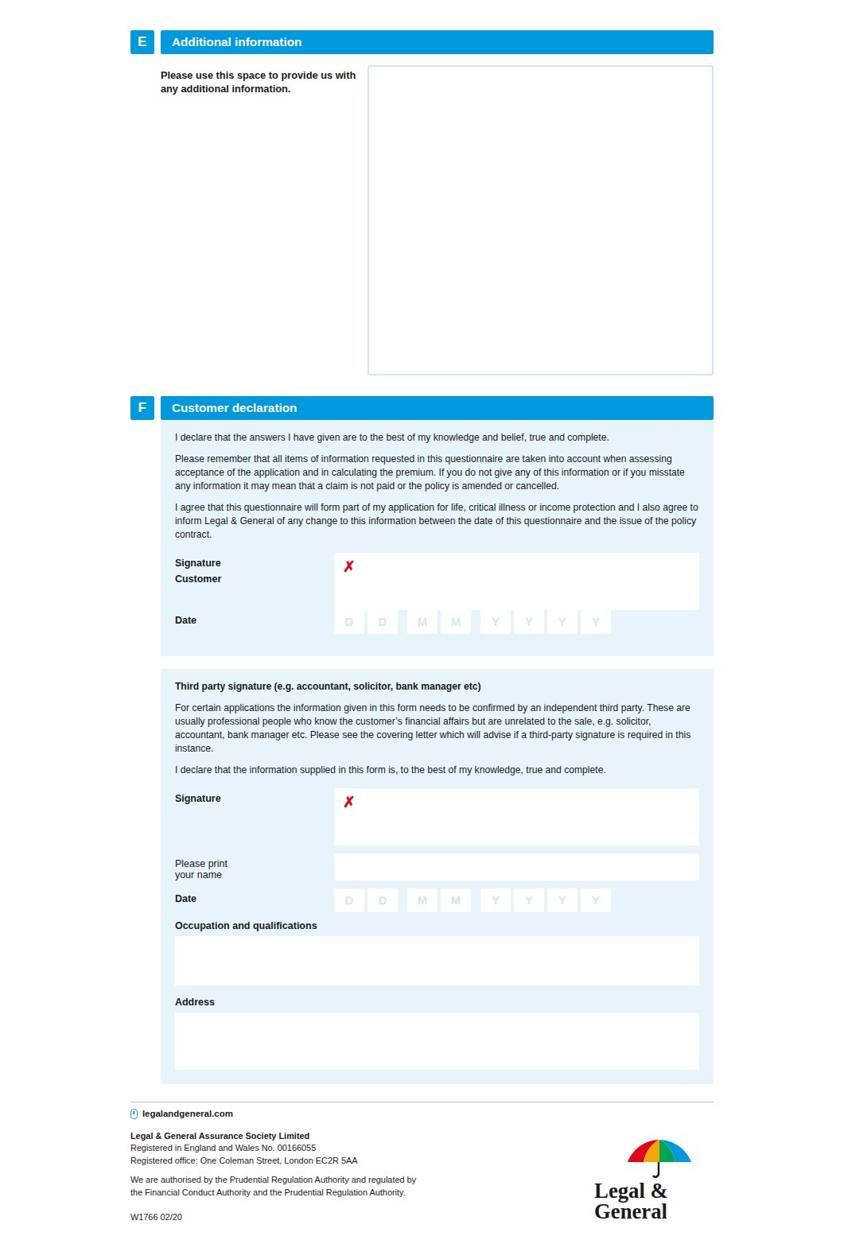E
Additional information
Please use this space to provide us with any additional information.
F
Customer declaration
I declare that the answers I have given are to the best of my knowledge and belief, true and complete.
Please remember that all items of information requested in this questionnaire are taken into account when assessing acceptance of the application and in calculating the premium. If you do not give any of this information or if you misstate any information it may mean that a claim is not paid or the policy is amended or cancelled.
I agree that this questionnaire will form part of my application for life, critical illness or income protection and I also agree to inform Legal & General of any change to this information between the date of this questionnaire and the issue of the policy contract.
Signature
✗
Customer
Date
D
D
M
M
Y
Y
Y
Y
Third party signature (e.g. accountant, solicitor, bank manager etc)
For certain applications the information given in this form needs to be confirmed by an independent third party. These are usually professional people who know the customer’s financial affairs but are unrelated to the sale, e.g. solicitor, accountant, bank manager etc. Please see the covering letter which will advise if a third-party signature is required in this instance.
I declare that the information supplied in this form is, to the best of my knowledge, true and complete.
Signature
✗
Please print
your name
Date
D
D
M
M
Y
Y
Y
Y
Occupation and qualifications
Address
legalandgeneral.com
Legal & General Assurance Society Limited
Registered in England and Wales No. 00166055
Registered office: One Coleman Street, London EC2R 5AA
We are authorised by the Prudential Regulation Authority and regulated by
the Financial Conduct Authority and the Prudential Regulation Authority.
W1766 02/20
Legal &
General